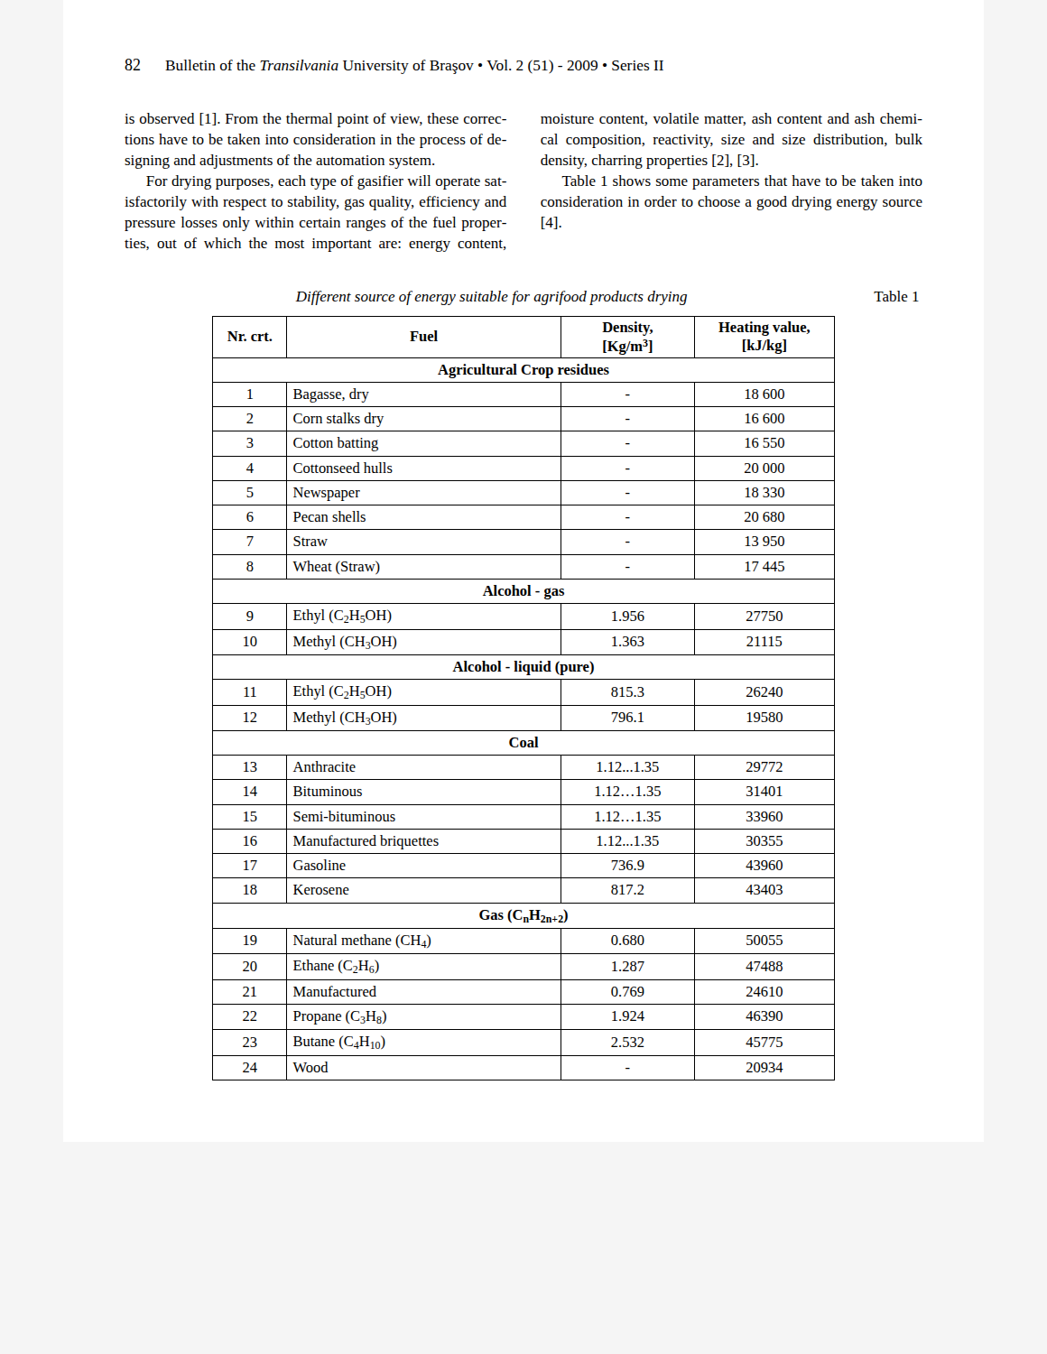82
Bulletin of the Transilvania University of Braşov • Vol. 2 (51) - 2009 • Series II
is observed [1]. From the thermal point of view, these corrections have to be taken into consideration in the process of designing and adjustments of the automation system.
For drying purposes, each type of gasifier will operate satisfactorily with respect to stability, gas quality, efficiency and pressure losses only within certain ranges of the fuel properties, out of which the most important are: energy content, moisture content, volatile matter, ash content and ash chemical composition, reactivity, size and size distribution, bulk density, charring properties [2], [3].
Table 1 shows some parameters that have to be taken into consideration in order to choose a good drying energy source [4].
Different source of energy suitable for agrifood products drying
Table 1
| Nr. crt. | Fuel | Density, [Kg/m 3 ] | Heating value, [kJ/kg] |
| --- | --- | --- | --- |
| Agricultural Crop residues |
| 1 | Bagasse, dry | - | 18 600 |
| 2 | Corn stalks dry | - | 16 600 |
| 3 | Cotton batting | - | 16 550 |
| 4 | Cottonseed hulls | - | 20 000 |
| 5 | Newspaper | - | 18 330 |
| 6 | Pecan shells | - | 20 680 |
| 7 | Straw | - | 13 950 |
| 8 | Wheat (Straw) | - | 17 445 |
| Alcohol - gas |
| 9 | Ethyl (C 2 H 5 OH) | 1.956 | 27750 |
| 10 | Methyl (CH 3 OH) | 1.363 | 21115 |
| Alcohol - liquid (pure) |
| 11 | Ethyl (C 2 H 5 OH) | 815.3 | 26240 |
| 12 | Methyl (CH 3 OH) | 796.1 | 19580 |
| Coal |
| 13 | Anthracite | 1.12...1.35 | 29772 |
| 14 | Bituminous | 1.12…1.35 | 31401 |
| 15 | Semi-bituminous | 1.12…1.35 | 33960 |
| 16 | Manufactured briquettes | 1.12...1.35 | 30355 |
| 17 | Gasoline | 736.9 | 43960 |
| 18 | Kerosene | 817.2 | 43403 |
| Gas (C n H 2n+2 ) |
| 19 | Natural methane (CH 4 ) | 0.680 | 50055 |
| 20 | Ethane (C 2 H 6 ) | 1.287 | 47488 |
| 21 | Manufactured | 0.769 | 24610 |
| 22 | Propane (C 3 H 8 ) | 1.924 | 46390 |
| 23 | Butane (C 4 H 10 ) | 2.532 | 45775 |
| 24 | Wood | - | 20934 |